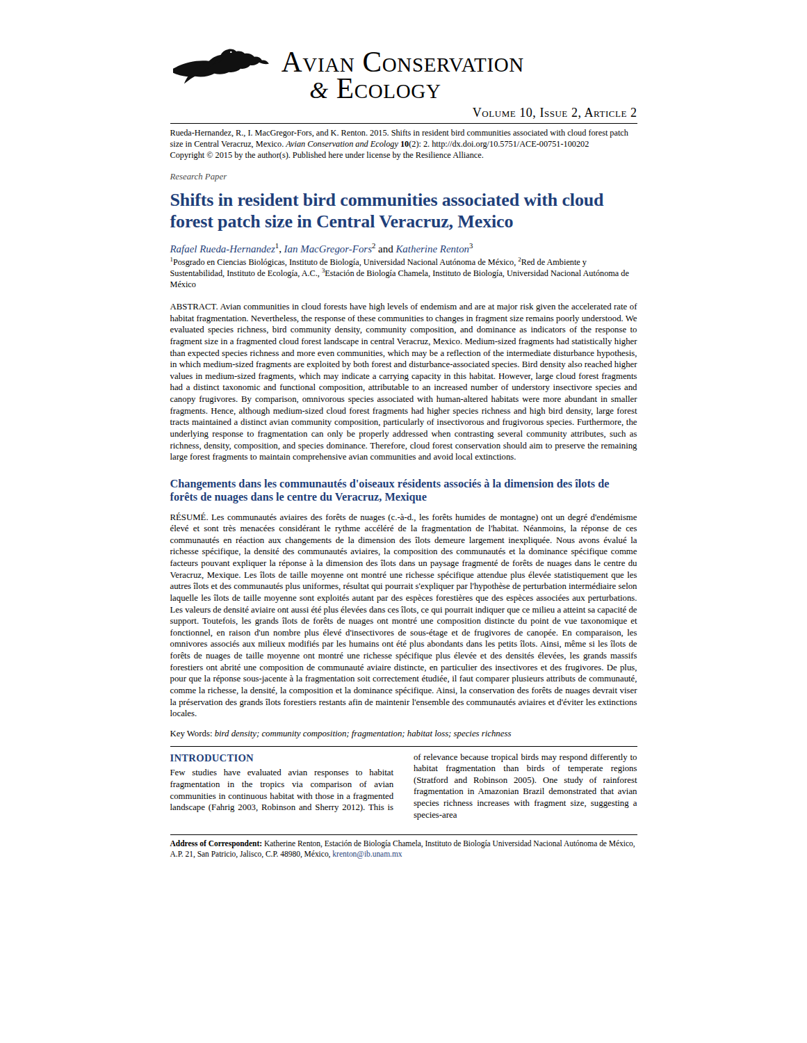Avian Conservation
& Ecology
Volume 10, Issue 2, Article 2
Rueda-Hernandez, R., I. MacGregor-Fors, and K. Renton. 2015. Shifts in resident bird communities associated with cloud forest patch size in Central Veracruz, Mexico. Avian Conservation and Ecology 10(2): 2. http://dx.doi.org/10.5751/ACE-00751-100202
Copyright © 2015 by the author(s). Published here under license by the Resilience Alliance.
Research Paper
Shifts in resident bird communities associated with cloud forest patch size in Central Veracruz, Mexico
Rafael Rueda-Hernandez1, Ian MacGregor-Fors2 and Katherine Renton3
1Posgrado en Ciencias Biológicas, Instituto de Biología, Universidad Nacional Autónoma de México, 2Red de Ambiente y Sustentabilidad, Instituto de Ecología, A.C., 3Estación de Biología Chamela, Instituto de Biología, Universidad Nacional Autónoma de México
ABSTRACT. Avian communities in cloud forests have high levels of endemism and are at major risk given the accelerated rate of habitat fragmentation. Nevertheless, the response of these communities to changes in fragment size remains poorly understood. We evaluated species richness, bird community density, community composition, and dominance as indicators of the response to fragment size in a fragmented cloud forest landscape in central Veracruz, Mexico. Medium-sized fragments had statistically higher than expected species richness and more even communities, which may be a reflection of the intermediate disturbance hypothesis, in which medium-sized fragments are exploited by both forest and disturbance-associated species. Bird density also reached higher values in medium-sized fragments, which may indicate a carrying capacity in this habitat. However, large cloud forest fragments had a distinct taxonomic and functional composition, attributable to an increased number of understory insectivore species and canopy frugivores. By comparison, omnivorous species associated with human-altered habitats were more abundant in smaller fragments. Hence, although medium-sized cloud forest fragments had higher species richness and high bird density, large forest tracts maintained a distinct avian community composition, particularly of insectivorous and frugivorous species. Furthermore, the underlying response to fragmentation can only be properly addressed when contrasting several community attributes, such as richness, density, composition, and species dominance. Therefore, cloud forest conservation should aim to preserve the remaining large forest fragments to maintain comprehensive avian communities and avoid local extinctions.
Changements dans les communautés d'oiseaux résidents associés à la dimension des îlots de forêts de nuages dans le centre du Veracruz, Mexique
RÉSUMÉ. Les communautés aviaires des forêts de nuages (c.-à-d., les forêts humides de montagne) ont un degré d'endémisme élevé et sont très menacées considérant le rythme accéléré de la fragmentation de l'habitat. Néanmoins, la réponse de ces communautés en réaction aux changements de la dimension des îlots demeure largement inexpliquée. Nous avons évalué la richesse spécifique, la densité des communautés aviaires, la composition des communautés et la dominance spécifique comme facteurs pouvant expliquer la réponse à la dimension des îlots dans un paysage fragmenté de forêts de nuages dans le centre du Veracruz, Mexique. Les îlots de taille moyenne ont montré une richesse spécifique attendue plus élevée statistiquement que les autres îlots et des communautés plus uniformes, résultat qui pourrait s'expliquer par l'hypothèse de perturbation intermédiaire selon laquelle les îlots de taille moyenne sont exploités autant par des espèces forestières que des espèces associées aux perturbations. Les valeurs de densité aviaire ont aussi été plus élevées dans ces îlots, ce qui pourrait indiquer que ce milieu a atteint sa capacité de support. Toutefois, les grands îlots de forêts de nuages ont montré une composition distincte du point de vue taxonomique et fonctionnel, en raison d'un nombre plus élevé d'insectivores de sous-étage et de frugivores de canopée. En comparaison, les omnivores associés aux milieux modifiés par les humains ont été plus abondants dans les petits îlots. Ainsi, même si les îlots de forêts de nuages de taille moyenne ont montré une richesse spécifique plus élevée et des densités élevées, les grands massifs forestiers ont abrité une composition de communauté aviaire distincte, en particulier des insectivores et des frugivores. De plus, pour que la réponse sous-jacente à la fragmentation soit correctement étudiée, il faut comparer plusieurs attributs de communauté, comme la richesse, la densité, la composition et la dominance spécifique. Ainsi, la conservation des forêts de nuages devrait viser la préservation des grands îlots forestiers restants afin de maintenir l'ensemble des communautés aviaires et d'éviter les extinctions locales.
Key Words: bird density; community composition; fragmentation; habitat loss; species richness
INTRODUCTION
Few studies have evaluated avian responses to habitat fragmentation in the tropics via comparison of avian communities in continuous habitat with those in a fragmented landscape (Fahrig 2003, Robinson and Sherry 2012). This is of relevance because tropical birds may respond differently to habitat fragmentation than birds of temperate regions (Stratford and Robinson 2005). One study of rainforest fragmentation in Amazonian Brazil demonstrated that avian species richness increases with fragment size, suggesting a species-area
Address of Correspondent: Katherine Renton, Estación de Biología Chamela, Instituto de Biología Universidad Nacional Autónoma de México, A.P. 21, San Patricio, Jalisco, C.P. 48980, México, krenton@ib.unam.mx